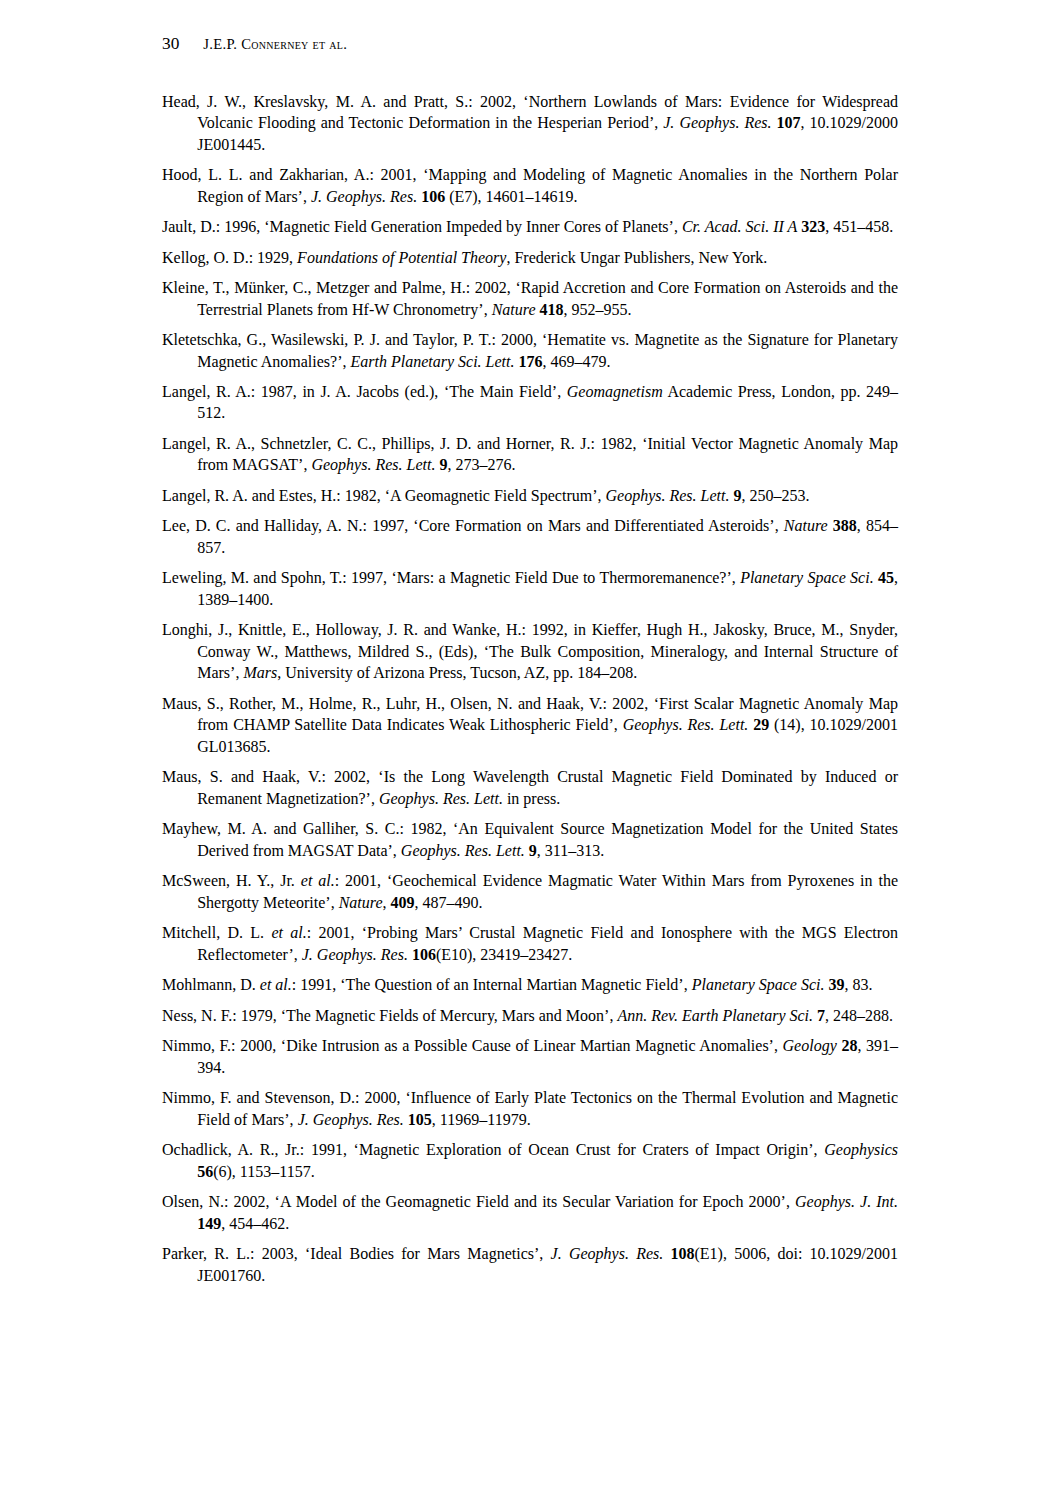30 J.E.P. Connerney et al.
Head, J. W., Kreslavsky, M. A. and Pratt, S.: 2002, ‘Northern Lowlands of Mars: Evidence for Widespread Volcanic Flooding and Tectonic Deformation in the Hesperian Period’, J. Geophys. Res. 107, 10.1029/2000 JE001445.
Hood, L. L. and Zakharian, A.: 2001, ‘Mapping and Modeling of Magnetic Anomalies in the Northern Polar Region of Mars’, J. Geophys. Res. 106 (E7), 14601–14619.
Jault, D.: 1996, ‘Magnetic Field Generation Impeded by Inner Cores of Planets’, Cr. Acad. Sci. II A 323, 451–458.
Kellog, O. D.: 1929, Foundations of Potential Theory, Frederick Ungar Publishers, New York.
Kleine, T., Münker, C., Metzger and Palme, H.: 2002, ‘Rapid Accretion and Core Formation on Asteroids and the Terrestrial Planets from Hf-W Chronometry’, Nature 418, 952–955.
Kletetschka, G., Wasilewski, P. J. and Taylor, P. T.: 2000, ‘Hematite vs. Magnetite as the Signature for Planetary Magnetic Anomalies?’, Earth Planetary Sci. Lett. 176, 469–479.
Langel, R. A.: 1987, in J. A. Jacobs (ed.), ‘The Main Field’, Geomagnetism Academic Press, London, pp. 249–512.
Langel, R. A., Schnetzler, C. C., Phillips, J. D. and Horner, R. J.: 1982, ‘Initial Vector Magnetic Anomaly Map from MAGSAT’, Geophys. Res. Lett. 9, 273–276.
Langel, R. A. and Estes, H.: 1982, ‘A Geomagnetic Field Spectrum’, Geophys. Res. Lett. 9, 250–253.
Lee, D. C. and Halliday, A. N.: 1997, ‘Core Formation on Mars and Differentiated Asteroids’, Nature 388, 854–857.
Leweling, M. and Spohn, T.: 1997, ‘Mars: a Magnetic Field Due to Thermoremanence?’, Planetary Space Sci. 45, 1389–1400.
Longhi, J., Knittle, E., Holloway, J. R. and Wanke, H.: 1992, in Kieffer, Hugh H., Jakosky, Bruce, M., Snyder, Conway W., Matthews, Mildred S., (Eds), ‘The Bulk Composition, Mineralogy, and Internal Structure of Mars’, Mars, University of Arizona Press, Tucson, AZ, pp. 184–208.
Maus, S., Rother, M., Holme, R., Luhr, H., Olsen, N. and Haak, V.: 2002, ‘First Scalar Magnetic Anomaly Map from CHAMP Satellite Data Indicates Weak Lithospheric Field’, Geophys. Res. Lett. 29 (14), 10.1029/2001 GL013685.
Maus, S. and Haak, V.: 2002, ‘Is the Long Wavelength Crustal Magnetic Field Dominated by Induced or Remanent Magnetization?’, Geophys. Res. Lett. in press.
Mayhew, M. A. and Galliher, S. C.: 1982, ‘An Equivalent Source Magnetization Model for the United States Derived from MAGSAT Data’, Geophys. Res. Lett. 9, 311–313.
McSween, H. Y., Jr. et al.: 2001, ‘Geochemical Evidence Magmatic Water Within Mars from Pyroxenes in the Shergotty Meteorite’, Nature, 409, 487–490.
Mitchell, D. L. et al.: 2001, ‘Probing Mars’ Crustal Magnetic Field and Ionosphere with the MGS Electron Reflectometer’, J. Geophys. Res. 106(E10), 23419–23427.
Mohlmann, D. et al.: 1991, ‘The Question of an Internal Martian Magnetic Field’, Planetary Space Sci. 39, 83.
Ness, N. F.: 1979, ‘The Magnetic Fields of Mercury, Mars and Moon’, Ann. Rev. Earth Planetary Sci. 7, 248–288.
Nimmo, F.: 2000, ‘Dike Intrusion as a Possible Cause of Linear Martian Magnetic Anomalies’, Geology 28, 391–394.
Nimmo, F. and Stevenson, D.: 2000, ‘Influence of Early Plate Tectonics on the Thermal Evolution and Magnetic Field of Mars’, J. Geophys. Res. 105, 11969–11979.
Ochadlick, A. R., Jr.: 1991, ‘Magnetic Exploration of Ocean Crust for Craters of Impact Origin’, Geophysics 56(6), 1153–1157.
Olsen, N.: 2002, ‘A Model of the Geomagnetic Field and its Secular Variation for Epoch 2000’, Geophys. J. Int. 149, 454–462.
Parker, R. L.: 2003, ‘Ideal Bodies for Mars Magnetics’, J. Geophys. Res. 108(E1), 5006, doi: 10.1029/2001 JE001760.